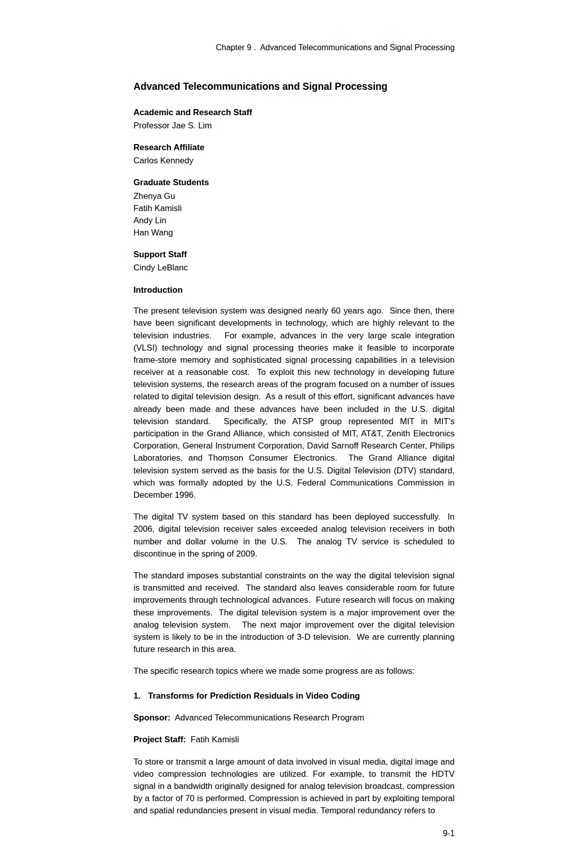Chapter 9 . Advanced Telecommunications and Signal Processing
Advanced Telecommunications and Signal Processing
Academic and Research Staff
Professor Jae S. Lim
Research Affiliate
Carlos Kennedy
Graduate Students
Zhenya Gu
Fatih Kamisli
Andy Lin
Han Wang
Support Staff
Cindy LeBlanc
Introduction
The present television system was designed nearly 60 years ago. Since then, there have been significant developments in technology, which are highly relevant to the television industries. For example, advances in the very large scale integration (VLSI) technology and signal processing theories make it feasible to incorporate frame-store memory and sophisticated signal processing capabilities in a television receiver at a reasonable cost. To exploit this new technology in developing future television systems, the research areas of the program focused on a number of issues related to digital television design. As a result of this effort, significant advances have already been made and these advances have been included in the U.S. digital television standard. Specifically, the ATSP group represented MIT in MIT's participation in the Grand Alliance, which consisted of MIT, AT&T, Zenith Electronics Corporation, General Instrument Corporation, David Sarnoff Research Center, Philips Laboratories, and Thomson Consumer Electronics. The Grand Alliance digital television system served as the basis for the U.S. Digital Television (DTV) standard, which was formally adopted by the U.S. Federal Communications Commission in December 1996.
The digital TV system based on this standard has been deployed successfully. In 2006, digital television receiver sales exceeded analog television receivers in both number and dollar volume in the U.S. The analog TV service is scheduled to discontinue in the spring of 2009.
The standard imposes substantial constraints on the way the digital television signal is transmitted and received. The standard also leaves considerable room for future improvements through technological advances. Future research will focus on making these improvements. The digital television system is a major improvement over the analog television system. The next major improvement over the digital television system is likely to be in the introduction of 3-D television. We are currently planning future research in this area.
The specific research topics where we made some progress are as follows:
1. Transforms for Prediction Residuals in Video Coding
Sponsor: Advanced Telecommunications Research Program
Project Staff: Fatih Kamisli
To store or transmit a large amount of data involved in visual media, digital image and video compression technologies are utilized. For example, to transmit the HDTV signal in a bandwidth originally designed for analog television broadcast, compression by a factor of 70 is performed. Compression is achieved in part by exploiting temporal and spatial redundancies present in visual media. Temporal redundancy refers to
9-1